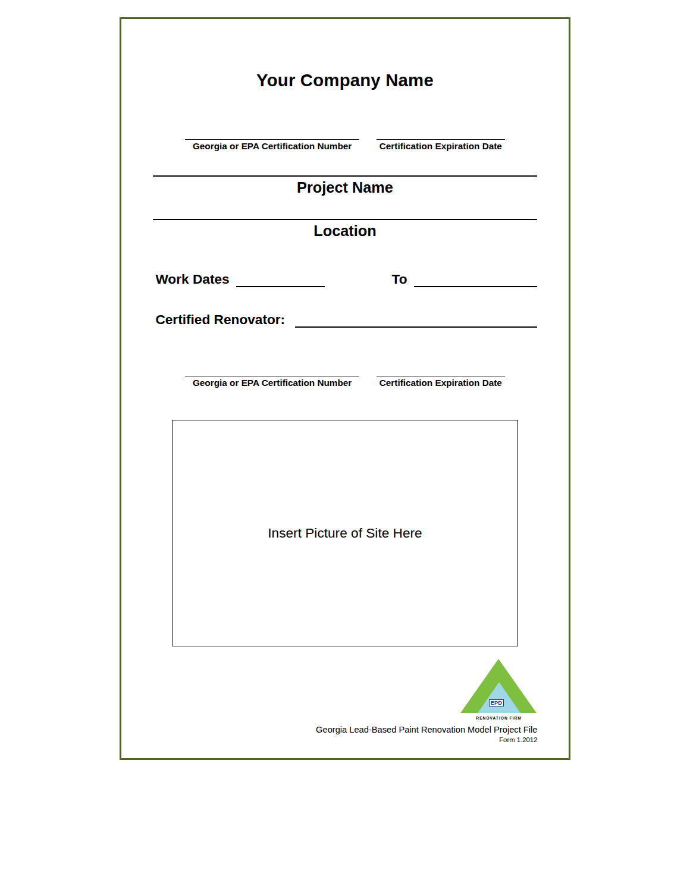Your Company Name
Georgia or EPA Certification Number
Certification Expiration Date
Project Name
Location
Work Dates To
Certified Renovator:
Georgia or EPA Certification Number
Certification Expiration Date
Insert Picture of Site Here
EPD
GEORGIA CERTIFIED
LEAD-BASED PAINT
RENOVATION FIRM
Georgia Lead-Based Paint Renovation Model Project File
Form 1.2012